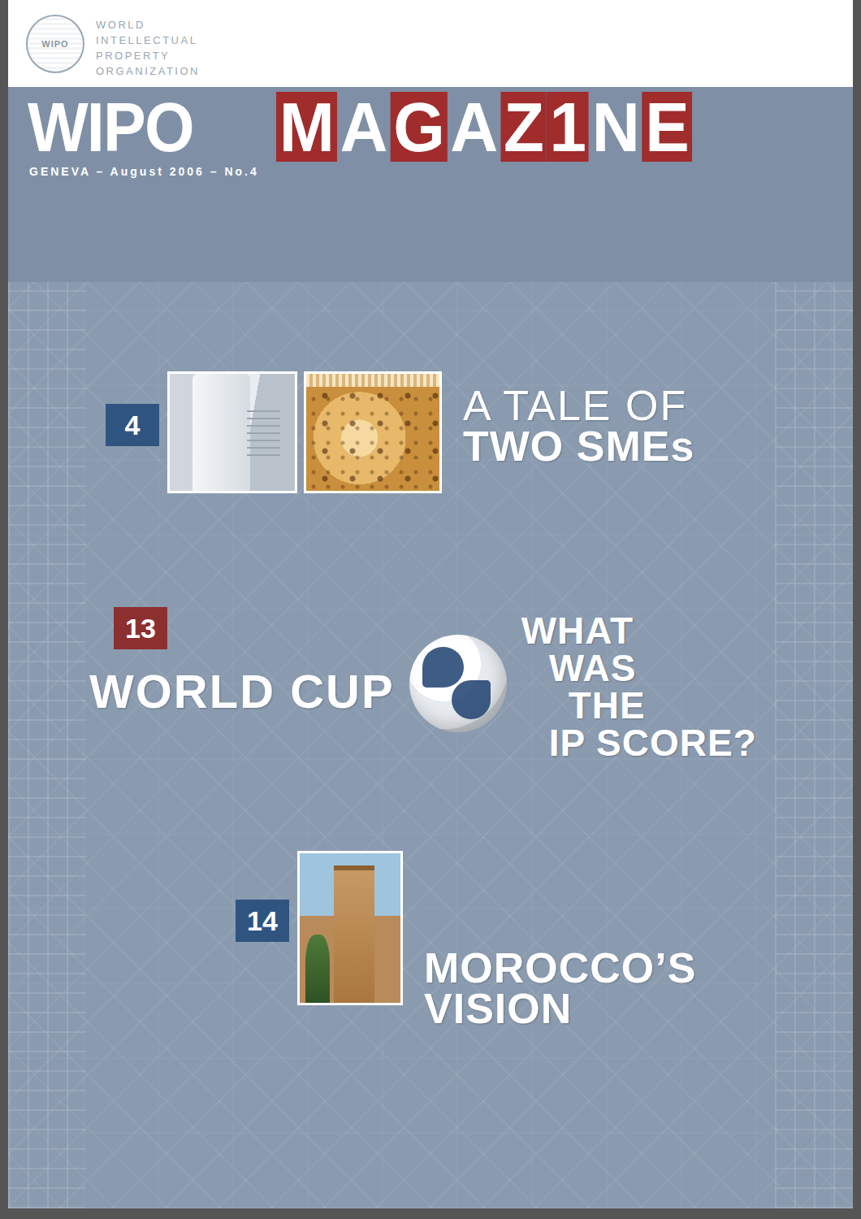WIPO
World
Intellectual
Property
Organization
WIPO
MAGAZ 1 NE
GENEVA – August 2006 – No.4
4
A TALE OF TWO SMEs
13
WORLD CUP
WHAT WAS THE IP SCORE?
14
MOROCCO’S VISION
Cover of the WIPO Magazine, Geneva, August 2006, Number 4. Contents highlighted: page 4, A Tale of Two SMEs; page 13, World Cup – What Was the IP Score?; page 14, Morocco’s Vision.